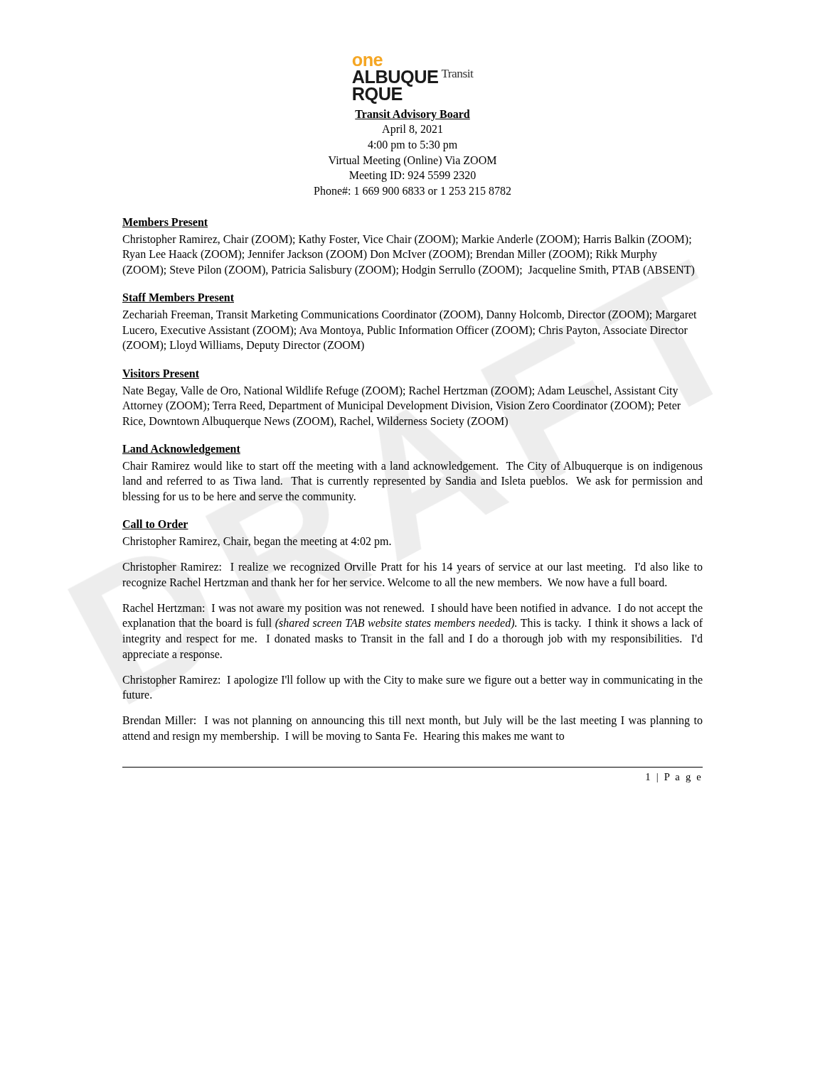DRAFT
one
ALBUQUE Transit
RQUE
Transit Advisory Board
April 8, 2021
4:00 pm to 5:30 pm
Virtual Meeting (Online) Via ZOOM
Meeting ID: 924 5599 2320
Phone#: 1 669 900 6833 or 1 253 215 8782
Members Present
Christopher Ramirez, Chair (ZOOM); Kathy Foster, Vice Chair (ZOOM); Markie Anderle (ZOOM); Harris Balkin (ZOOM); Ryan Lee Haack (ZOOM); Jennifer Jackson (ZOOM) Don McIver (ZOOM); Brendan Miller (ZOOM); Rikk Murphy (ZOOM); Steve Pilon (ZOOM), Patricia Salisbury (ZOOM); Hodgin Serrullo (ZOOM); Jacqueline Smith, PTAB (ABSENT)
Staff Members Present
Zechariah Freeman, Transit Marketing Communications Coordinator (ZOOM), Danny Holcomb, Director (ZOOM); Margaret Lucero, Executive Assistant (ZOOM); Ava Montoya, Public Information Officer (ZOOM); Chris Payton, Associate Director (ZOOM); Lloyd Williams, Deputy Director (ZOOM)
Visitors Present
Nate Begay, Valle de Oro, National Wildlife Refuge (ZOOM); Rachel Hertzman (ZOOM); Adam Leuschel, Assistant City Attorney (ZOOM); Terra Reed, Department of Municipal Development Division, Vision Zero Coordinator (ZOOM); Peter Rice, Downtown Albuquerque News (ZOOM), Rachel, Wilderness Society (ZOOM)
Land Acknowledgement
Chair Ramirez would like to start off the meeting with a land acknowledgement. The City of Albuquerque is on indigenous land and referred to as Tiwa land. That is currently represented by Sandia and Isleta pueblos. We ask for permission and blessing for us to be here and serve the community.
Call to Order
Christopher Ramirez, Chair, began the meeting at 4:02 pm.
Christopher Ramirez: I realize we recognized Orville Pratt for his 14 years of service at our last meeting. I'd also like to recognize Rachel Hertzman and thank her for her service. Welcome to all the new members. We now have a full board.
Rachel Hertzman: I was not aware my position was not renewed. I should have been notified in advance. I do not accept the explanation that the board is full (shared screen TAB website states members needed). This is tacky. I think it shows a lack of integrity and respect for me. I donated masks to Transit in the fall and I do a thorough job with my responsibilities. I'd appreciate a response.
Christopher Ramirez: I apologize I'll follow up with the City to make sure we figure out a better way in communicating in the future.
Brendan Miller: I was not planning on announcing this till next month, but July will be the last meeting I was planning to attend and resign my membership. I will be moving to Santa Fe. Hearing this makes me want to
1 | P a g e